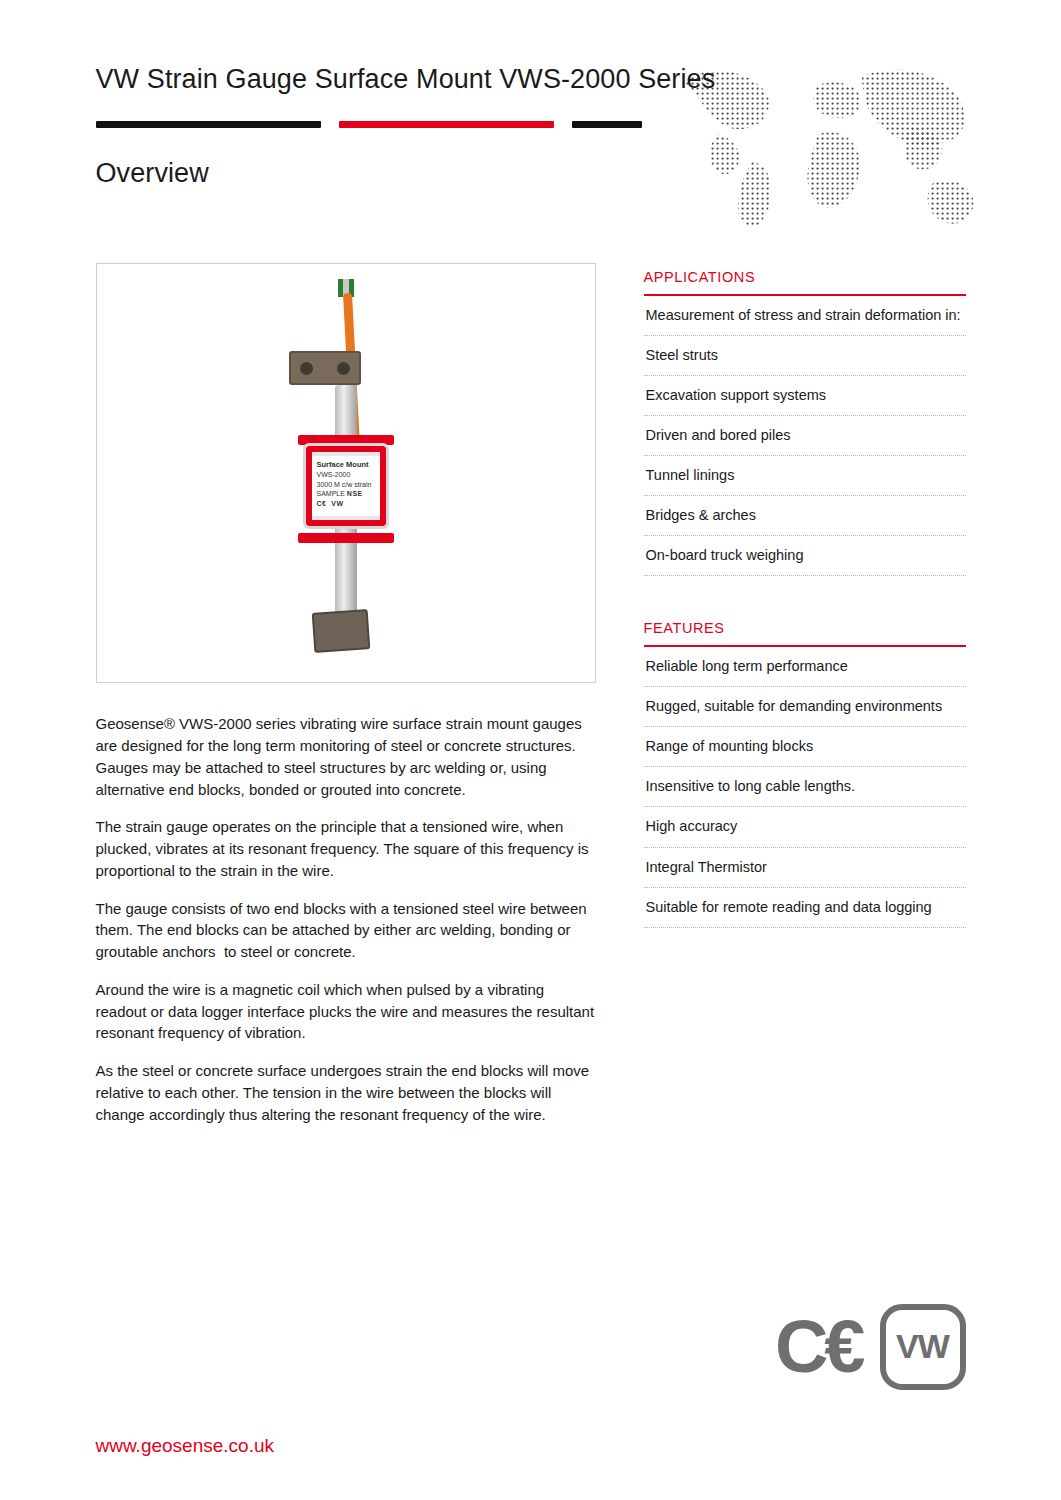VW Strain Gauge Surface Mount VWS-2000 Series
Overview
Surface Mount VWS-2000
3000 M c/w strain
SAMPLE NSE C€ VW
Geosense® VWS-2000 series vibrating wire surface strain mount gauges are designed for the long term monitoring of steel or concrete structures. Gauges may be attached to steel structures by arc welding or, using alternative end blocks, bonded or grouted into concrete.
The strain gauge operates on the principle that a tensioned wire, when plucked, vibrates at its resonant frequency. The square of this frequency is proportional to the strain in the wire.
The gauge consists of two end blocks with a tensioned steel wire between them. The end blocks can be attached by either arc welding, bonding or groutable anchors to steel or concrete.
Around the wire is a magnetic coil which when pulsed by a vibrating readout or data logger interface plucks the wire and measures the resultant resonant frequency of vibration.
As the steel or concrete surface undergoes strain the end blocks will move relative to each other. The tension in the wire between the blocks will change accordingly thus altering the resonant frequency of the wire.
Applications
Measurement of stress and strain deformation in:
Steel struts
Excavation support systems
Driven and bored piles
Tunnel linings
Bridges & arches
On-board truck weighing
Features
Reliable long term performance
Rugged, suitable for demanding environments
Range of mounting blocks
Insensitive to long cable lengths.
High accuracy
Integral Thermistor
Suitable for remote reading and data logging
C€ VW
www.geosense.co.uk